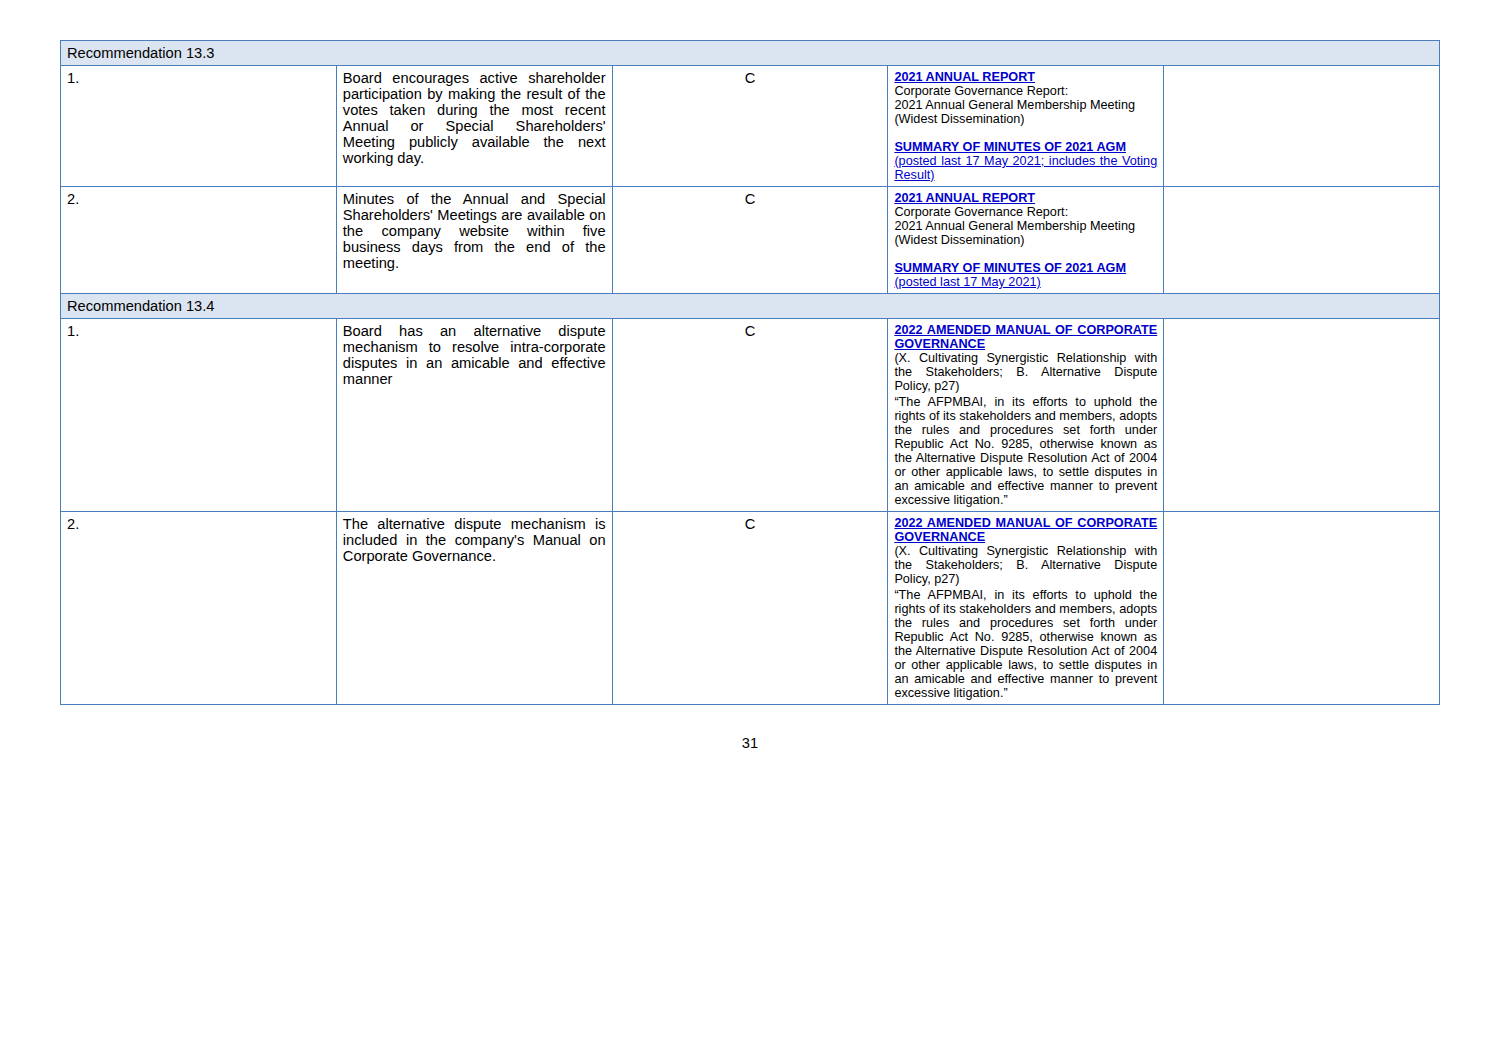| Recommendation 13.3 |
| 1. | Board encourages active shareholder participation by making the result of the votes taken during the most recent Annual or Special Shareholders' Meeting publicly available the next working day. | C | 2021 ANNUAL REPORT Corporate Governance Report: 2021 Annual General Membership Meeting (Widest Dissemination) SUMMARY OF MINUTES OF 2021 AGM (posted last 17 May 2021; includes the Voting Result) | |
| 2. | Minutes of the Annual and Special Shareholders' Meetings are available on the company website within five business days from the end of the meeting. | C | 2021 ANNUAL REPORT Corporate Governance Report: 2021 Annual General Membership Meeting (Widest Dissemination) SUMMARY OF MINUTES OF 2021 AGM (posted last 17 May 2021) | |
| Recommendation 13.4 |
| 1. | Board has an alternative dispute mechanism to resolve intra-corporate disputes in an amicable and effective manner | C | 2022 AMENDED MANUAL OF CORPORATE GOVERNANCE (X. Cultivating Synergistic Relationship with the Stakeholders; B. Alternative Dispute Policy, p27) “The AFPMBAI, in its efforts to uphold the rights of its stakeholders and members, adopts the rules and procedures set forth under Republic Act No. 9285, otherwise known as the Alternative Dispute Resolution Act of 2004 or other applicable laws, to settle disputes in an amicable and effective manner to prevent excessive litigation.” | |
| 2. | The alternative dispute mechanism is included in the company's Manual on Corporate Governance. | C | 2022 AMENDED MANUAL OF CORPORATE GOVERNANCE (X. Cultivating Synergistic Relationship with the Stakeholders; B. Alternative Dispute Policy, p27) “The AFPMBAI, in its efforts to uphold the rights of its stakeholders and members, adopts the rules and procedures set forth under Republic Act No. 9285, otherwise known as the Alternative Dispute Resolution Act of 2004 or other applicable laws, to settle disputes in an amicable and effective manner to prevent excessive litigation.” | |
31